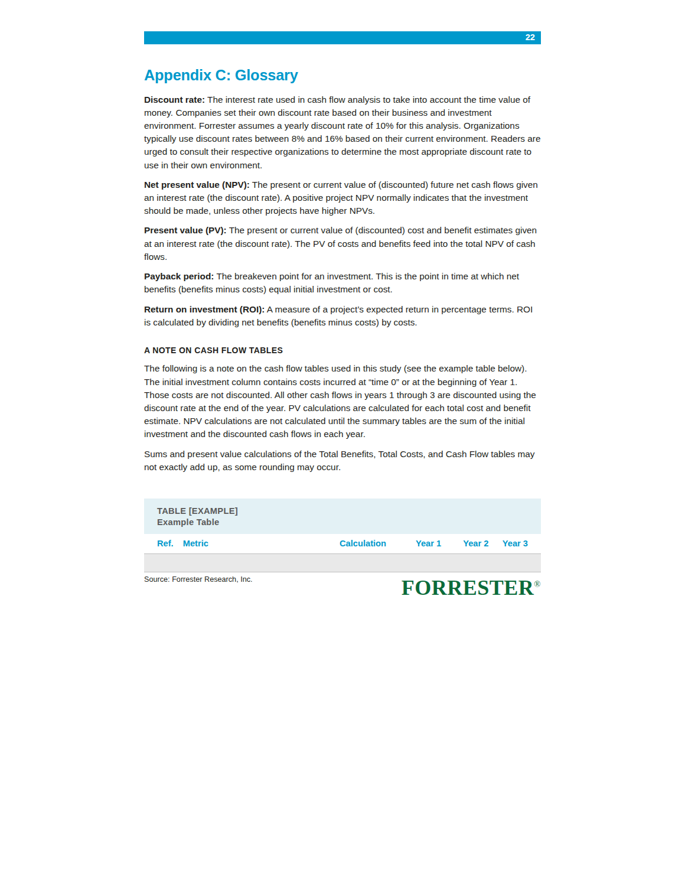22
Appendix C: Glossary
Discount rate: The interest rate used in cash flow analysis to take into account the time value of money. Companies set their own discount rate based on their business and investment environment. Forrester assumes a yearly discount rate of 10% for this analysis. Organizations typically use discount rates between 8% and 16% based on their current environment. Readers are urged to consult their respective organizations to determine the most appropriate discount rate to use in their own environment.
Net present value (NPV): The present or current value of (discounted) future net cash flows given an interest rate (the discount rate). A positive project NPV normally indicates that the investment should be made, unless other projects have higher NPVs.
Present value (PV): The present or current value of (discounted) cost and benefit estimates given at an interest rate (the discount rate). The PV of costs and benefits feed into the total NPV of cash flows.
Payback period: The breakeven point for an investment. This is the point in time at which net benefits (benefits minus costs) equal initial investment or cost.
Return on investment (ROI): A measure of a project’s expected return in percentage terms. ROI is calculated by dividing net benefits (benefits minus costs) by costs.
A note on cash flow tables
The following is a note on the cash flow tables used in this study (see the example table below). The initial investment column contains costs incurred at “time 0” or at the beginning of Year 1. Those costs are not discounted. All other cash flows in years 1 through 3 are discounted using the discount rate at the end of the year. PV calculations are calculated for each total cost and benefit estimate. NPV calculations are not calculated until the summary tables are the sum of the initial investment and the discounted cash flows in each year.
Sums and present value calculations of the Total Benefits, Total Costs, and Cash Flow tables may not exactly add up, as some rounding may occur.
TABLE [EXAMPLE] Example Table
| Ref. | Metric | Calculation | Year 1 | Year 2 | Year 3 |
| --- | --- | --- | --- | --- | --- |
Source: Forrester Research, Inc.
FORRESTER®